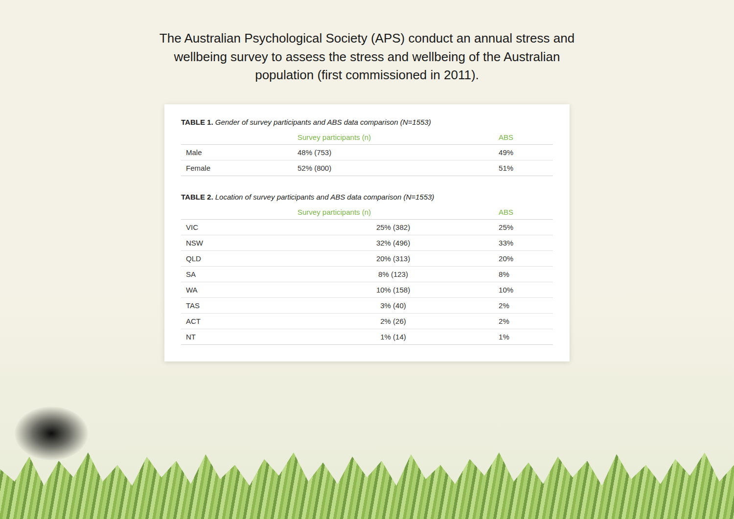The Australian Psychological Society (APS) conduct an annual stress and wellbeing survey to assess the stress and wellbeing of the Australian population (first commissioned in 2011).
TABLE 1. Gender of survey participants and ABS data comparison (N=1553)
| | Survey participants (n) | ABS |
| --- | --- | --- |
| Male | 48% (753) | 49% |
| Female | 52% (800) | 51% |
TABLE 2. Location of survey participants and ABS data comparison (N=1553)
| | Survey participants (n) | ABS |
| --- | --- | --- |
| VIC | 25% (382) | 25% |
| NSW | 32% (496) | 33% |
| QLD | 20% (313) | 20% |
| SA | 8% (123) | 8% |
| WA | 10% (158) | 10% |
| TAS | 3% (40) | 2% |
| ACT | 2% (26) | 2% |
| NT | 1% (14) | 1% |